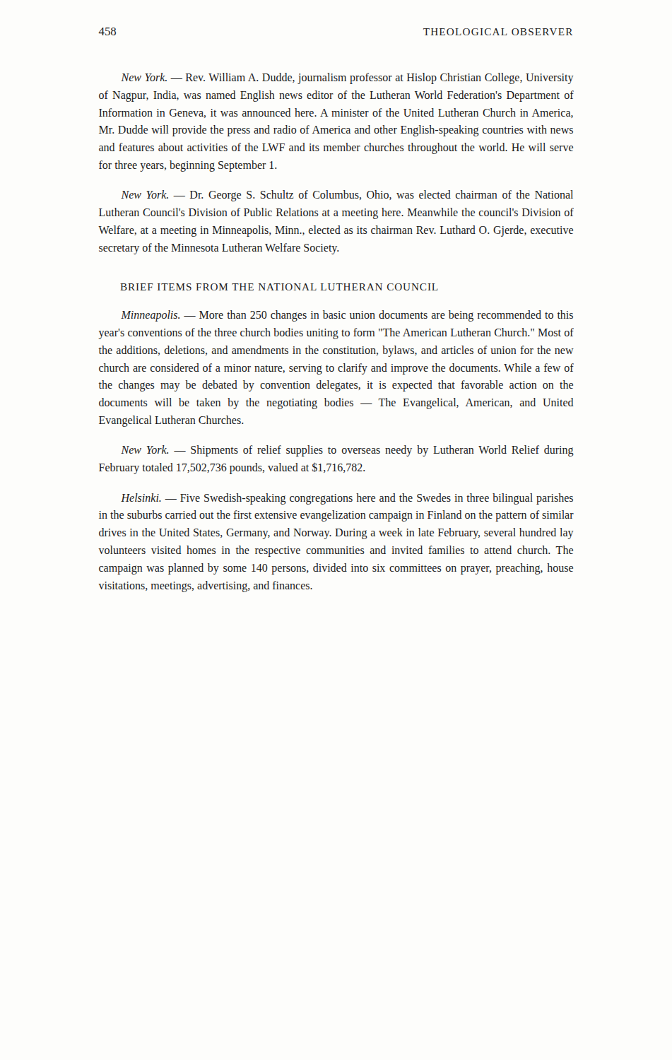458 Theological Observer
New York. — Rev. William A. Dudde, journalism professor at Hislop Christian College, University of Nagpur, India, was named English news editor of the Lutheran World Federation's Department of Information in Geneva, it was announced here. A minister of the United Lutheran Church in America, Mr. Dudde will provide the press and radio of America and other English-speaking countries with news and features about activities of the LWF and its member churches throughout the world. He will serve for three years, beginning September 1.
New York. — Dr. George S. Schultz of Columbus, Ohio, was elected chairman of the National Lutheran Council's Division of Public Relations at a meeting here. Meanwhile the council's Division of Welfare, at a meeting in Minneapolis, Minn., elected as its chairman Rev. Luthard O. Gjerde, executive secretary of the Minnesota Lutheran Welfare Society.
Brief Items from the National Lutheran Council
Minneapolis. — More than 250 changes in basic union documents are being recommended to this year's conventions of the three church bodies uniting to form "The American Lutheran Church." Most of the additions, deletions, and amendments in the constitution, bylaws, and articles of union for the new church are considered of a minor nature, serving to clarify and improve the documents. While a few of the changes may be debated by convention delegates, it is expected that favorable action on the documents will be taken by the negotiating bodies — The Evangelical, American, and United Evangelical Lutheran Churches.
New York. — Shipments of relief supplies to overseas needy by Lutheran World Relief during February totaled 17,502,736 pounds, valued at $1,716,782.
Helsinki. — Five Swedish-speaking congregations here and the Swedes in three bilingual parishes in the suburbs carried out the first extensive evangelization campaign in Finland on the pattern of similar drives in the United States, Germany, and Norway. During a week in late February, several hundred lay volunteers visited homes in the respective communities and invited families to attend church. The campaign was planned by some 140 persons, divided into six committees on prayer, preaching, house visitations, meetings, advertising, and finances.